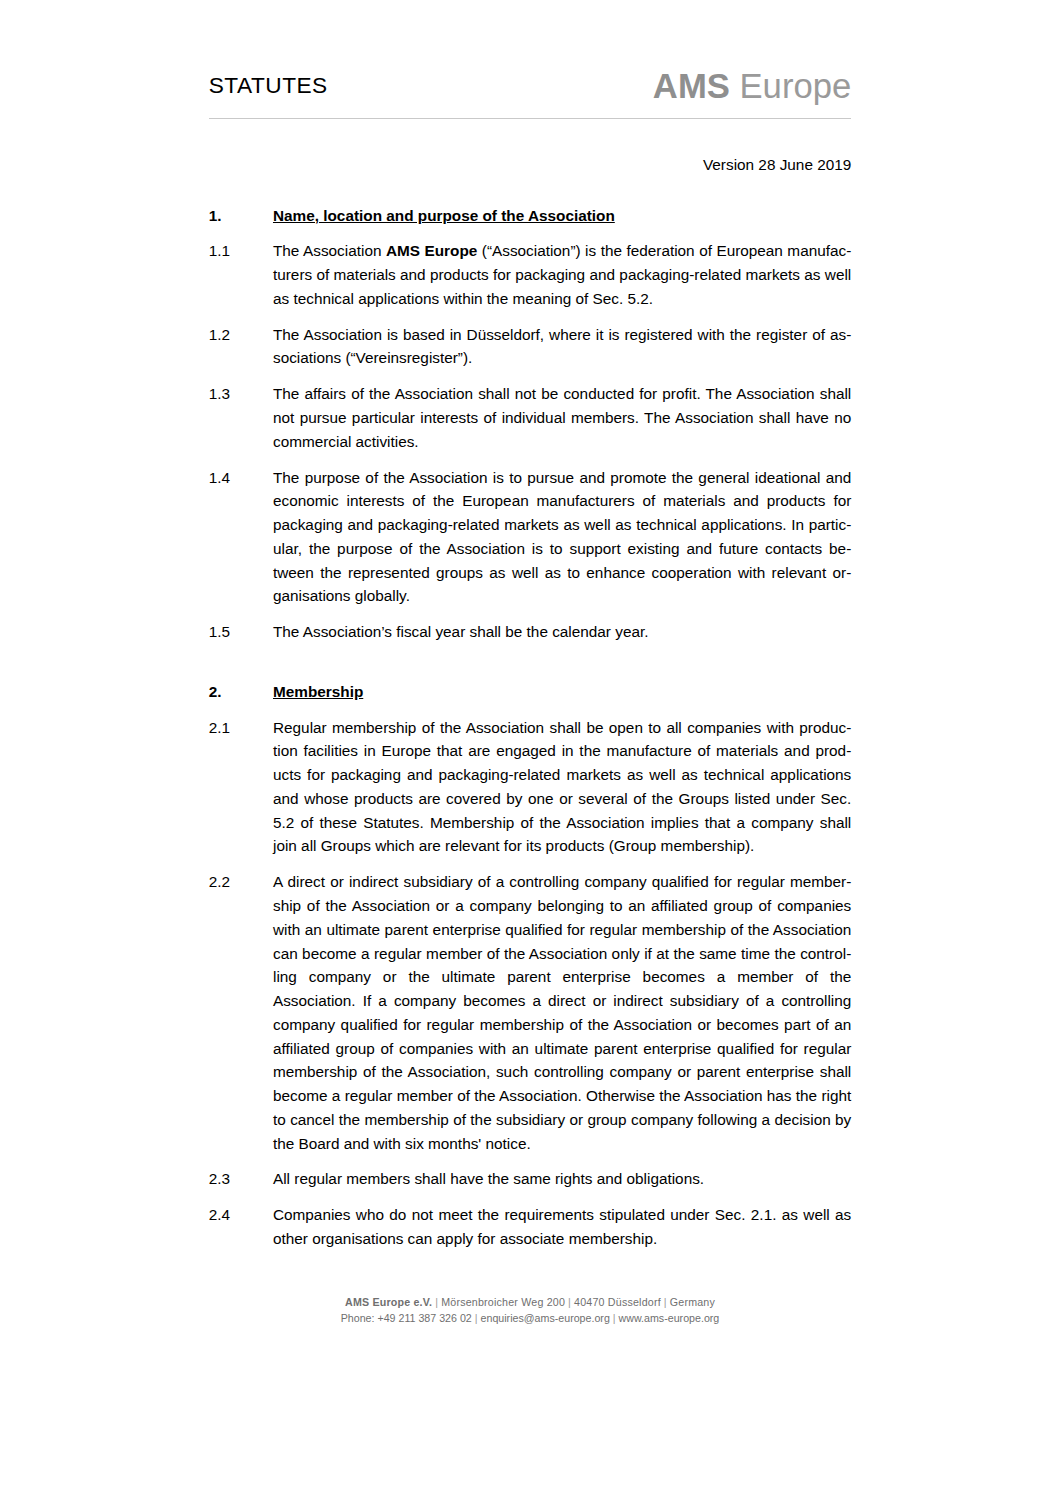STATUTES
AMS Europe
Version 28 June 2019
1.
Name, location and purpose of the Association
1.1
The Association AMS Europe (“Association”) is the federation of European manufacturers of materials and products for packaging and packaging-related markets as well as technical applications within the meaning of Sec. 5.2.
1.2
The Association is based in Düsseldorf, where it is registered with the register of associations (“Vereinsregister”).
1.3
The affairs of the Association shall not be conducted for profit. The Association shall not pursue particular interests of individual members. The Association shall have no commercial activities.
1.4
The purpose of the Association is to pursue and promote the general ideational and economic interests of the European manufacturers of materials and products for packaging and packaging-related markets as well as technical applications. In particular, the purpose of the Association is to support existing and future contacts between the represented groups as well as to enhance cooperation with relevant organisations globally.
1.5
The Association’s fiscal year shall be the calendar year.
2.
Membership
2.1
Regular membership of the Association shall be open to all companies with production facilities in Europe that are engaged in the manufacture of materials and products for packaging and packaging-related markets as well as technical applications and whose products are covered by one or several of the Groups listed under Sec. 5.2 of these Statutes. Membership of the Association implies that a company shall join all Groups which are relevant for its products (Group membership).
2.2
A direct or indirect subsidiary of a controlling company qualified for regular membership of the Association or a company belonging to an affiliated group of companies with an ultimate parent enterprise qualified for regular membership of the Association can become a regular member of the Association only if at the same time the controlling company or the ultimate parent enterprise becomes a member of the Association. If a company becomes a direct or indirect subsidiary of a controlling company qualified for regular membership of the Association or becomes part of an affiliated group of companies with an ultimate parent enterprise qualified for regular membership of the Association, such controlling company or parent enterprise shall become a regular member of the Association. Otherwise the Association has the right to cancel the membership of the subsidiary or group company following a decision by the Board and with six months' notice.
2.3
All regular members shall have the same rights and obligations.
2.4
Companies who do not meet the requirements stipulated under Sec. 2.1. as well as other organisations can apply for associate membership.
AMS Europe e.V.|Mörsenbroicher Weg 200|40470 Düsseldorf|Germany
Phone: +49 211 387 326 02|enquiries@ams-europe.org|www.ams-europe.org